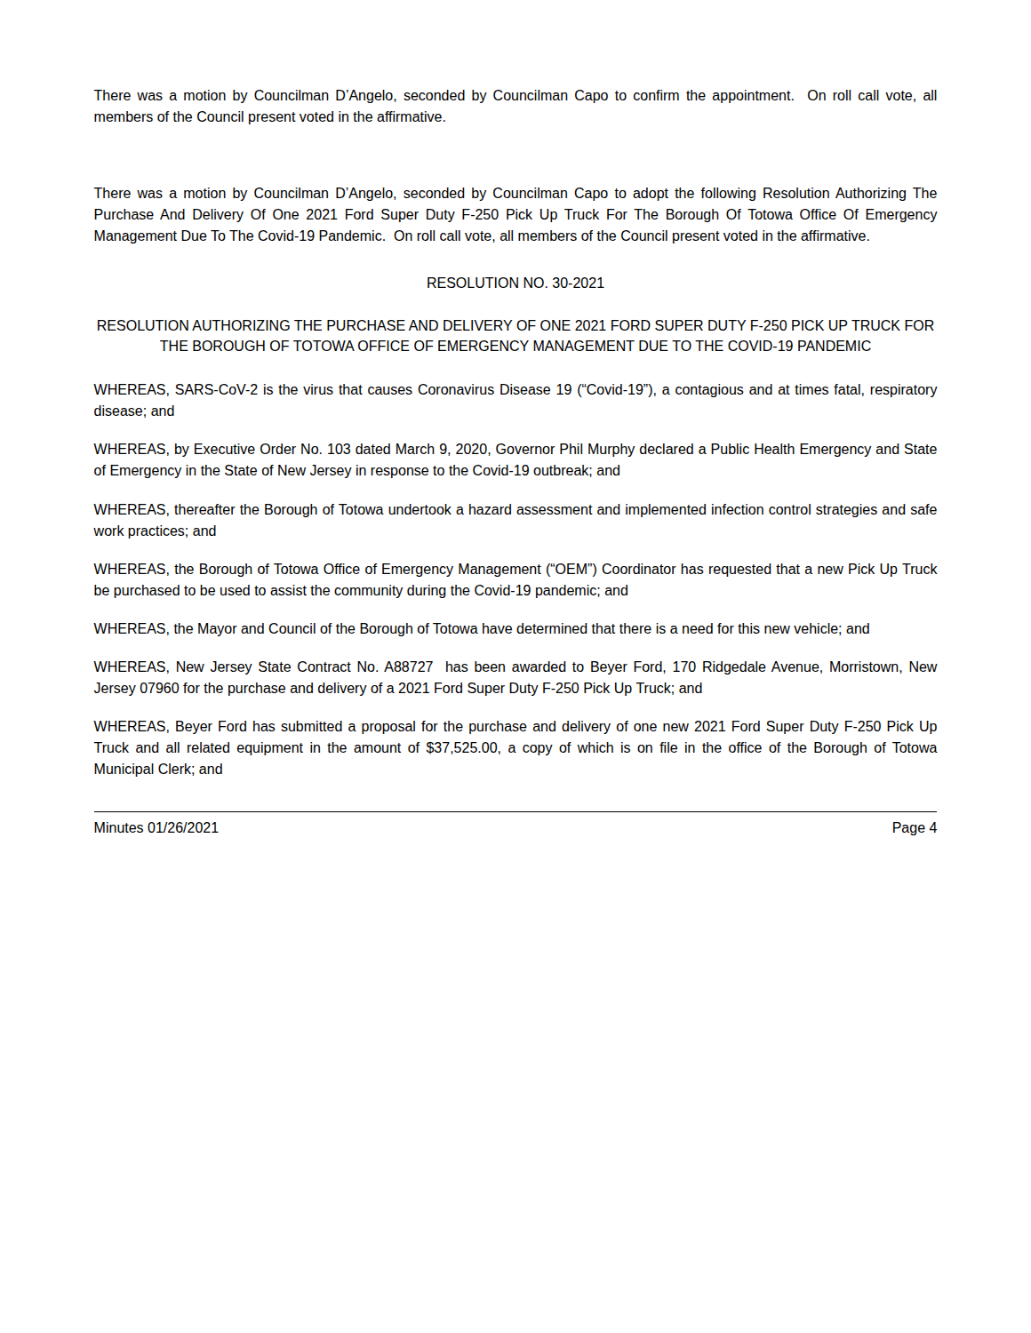There was a motion by Councilman D’Angelo, seconded by Councilman Capo to confirm the appointment. On roll call vote, all members of the Council present voted in the affirmative.
There was a motion by Councilman D’Angelo, seconded by Councilman Capo to adopt the following Resolution Authorizing The Purchase And Delivery Of One 2021 Ford Super Duty F-250 Pick Up Truck For The Borough Of Totowa Office Of Emergency Management Due To The Covid-19 Pandemic. On roll call vote, all members of the Council present voted in the affirmative.
RESOLUTION NO. 30-2021
RESOLUTION AUTHORIZING THE PURCHASE AND DELIVERY OF ONE 2021 FORD SUPER DUTY F-250 PICK UP TRUCK FOR THE BOROUGH OF TOTOWA OFFICE OF EMERGENCY MANAGEMENT DUE TO THE COVID-19 PANDEMIC
WHEREAS, SARS-CoV-2 is the virus that causes Coronavirus Disease 19 (“Covid-19”), a contagious and at times fatal, respiratory disease; and
WHEREAS, by Executive Order No. 103 dated March 9, 2020, Governor Phil Murphy declared a Public Health Emergency and State of Emergency in the State of New Jersey in response to the Covid-19 outbreak; and
WHEREAS, thereafter the Borough of Totowa undertook a hazard assessment and implemented infection control strategies and safe work practices; and
WHEREAS, the Borough of Totowa Office of Emergency Management (“OEM”) Coordinator has requested that a new Pick Up Truck be purchased to be used to assist the community during the Covid-19 pandemic; and
WHEREAS, the Mayor and Council of the Borough of Totowa have determined that there is a need for this new vehicle; and
WHEREAS, New Jersey State Contract No. A88727 has been awarded to Beyer Ford, 170 Ridgedale Avenue, Morristown, New Jersey 07960 for the purchase and delivery of a 2021 Ford Super Duty F-250 Pick Up Truck; and
WHEREAS, Beyer Ford has submitted a proposal for the purchase and delivery of one new 2021 Ford Super Duty F-250 Pick Up Truck and all related equipment in the amount of $37,525.00, a copy of which is on file in the office of the Borough of Totowa Municipal Clerk; and
Minutes 01/26/2021 Page 4